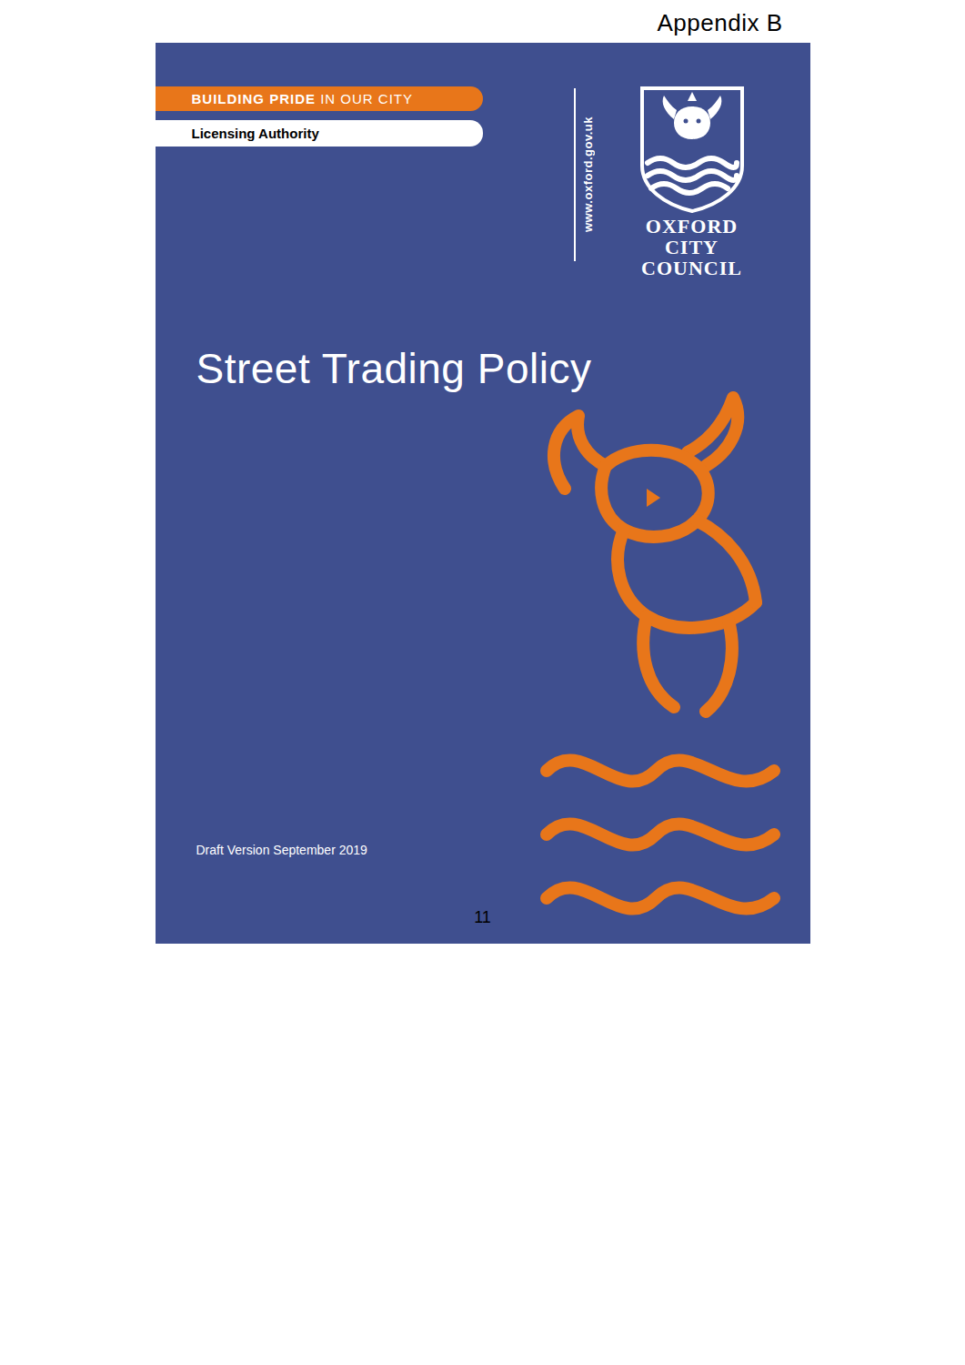Appendix B
BUILDING PRIDE IN OUR CITY
Licensing Authority
www.oxford.gov.uk
OXFORD
CITY
COUNCIL
Street Trading Policy
Draft Version September 2019
11